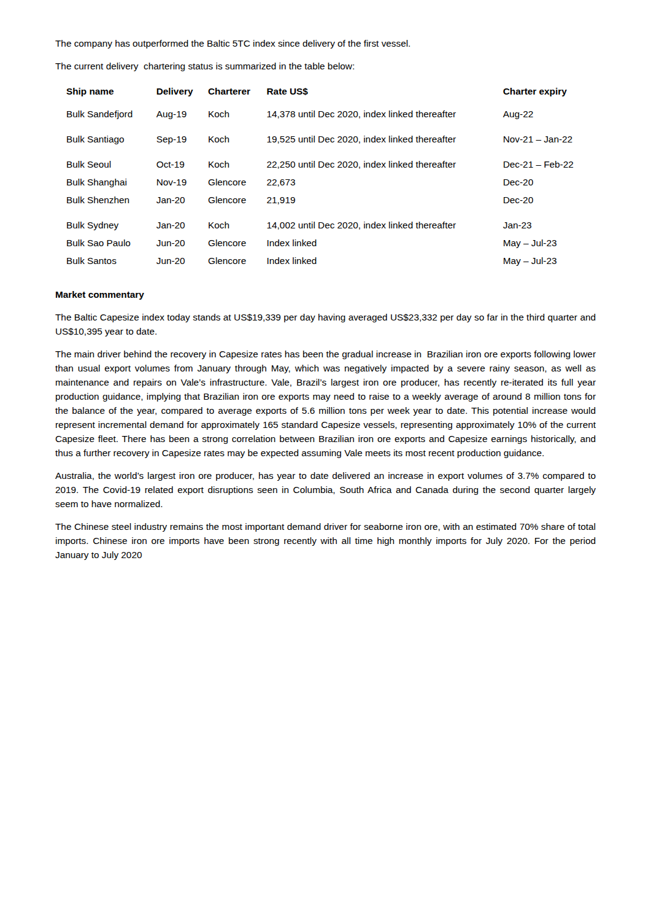The company has outperformed the Baltic 5TC index since delivery of the first vessel.
The current delivery chartering status is summarized in the table below:
| Ship name | Delivery | Charterer | Rate US$ | Charter expiry |
| --- | --- | --- | --- | --- |
| Bulk Sandefjord | Aug-19 | Koch | 14,378 until Dec 2020, index linked thereafter | Aug-22 |
| Bulk Santiago | Sep-19 | Koch | 19,525 until Dec 2020, index linked thereafter | Nov-21 – Jan-22 |
| Bulk Seoul | Oct-19 | Koch | 22,250 until Dec 2020, index linked thereafter | Dec-21 – Feb-22 |
| Bulk Shanghai | Nov-19 | Glencore | 22,673 | Dec-20 |
| Bulk Shenzhen | Jan-20 | Glencore | 21,919 | Dec-20 |
| Bulk Sydney | Jan-20 | Koch | 14,002 until Dec 2020, index linked thereafter | Jan-23 |
| Bulk Sao Paulo | Jun-20 | Glencore | Index linked | May – Jul-23 |
| Bulk Santos | Jun-20 | Glencore | Index linked | May – Jul-23 |
Market commentary
The Baltic Capesize index today stands at US$19,339 per day having averaged US$23,332 per day so far in the third quarter and US$10,395 year to date.
The main driver behind the recovery in Capesize rates has been the gradual increase in Brazilian iron ore exports following lower than usual export volumes from January through May, which was negatively impacted by a severe rainy season, as well as maintenance and repairs on Vale’s infrastructure. Vale, Brazil’s largest iron ore producer, has recently re-iterated its full year production guidance, implying that Brazilian iron ore exports may need to raise to a weekly average of around 8 million tons for the balance of the year, compared to average exports of 5.6 million tons per week year to date. This potential increase would represent incremental demand for approximately 165 standard Capesize vessels, representing approximately 10% of the current Capesize fleet. There has been a strong correlation between Brazilian iron ore exports and Capesize earnings historically, and thus a further recovery in Capesize rates may be expected assuming Vale meets its most recent production guidance.
Australia, the world’s largest iron ore producer, has year to date delivered an increase in export volumes of 3.7% compared to 2019. The Covid-19 related export disruptions seen in Columbia, South Africa and Canada during the second quarter largely seem to have normalized.
The Chinese steel industry remains the most important demand driver for seaborne iron ore, with an estimated 70% share of total imports. Chinese iron ore imports have been strong recently with all time high monthly imports for July 2020. For the period January to July 2020